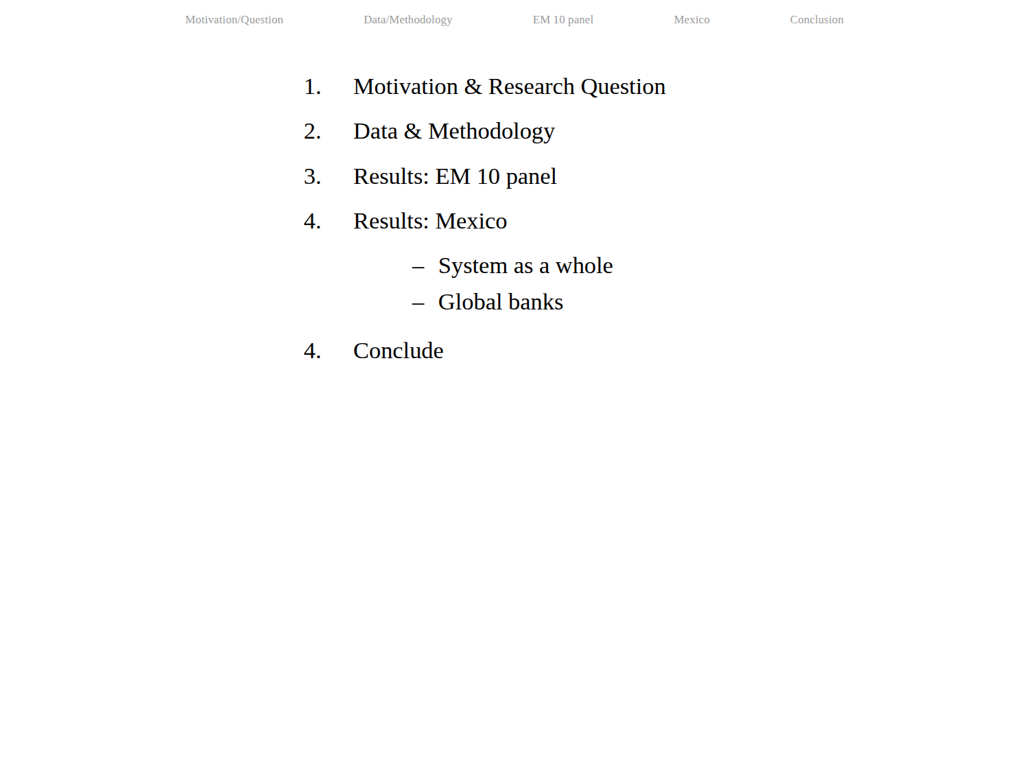Motivation/Question Data/Methodology EM 10 panel Mexico Conclusion
1. Motivation & Research Question
2. Data & Methodology
3. Results: EM 10 panel
4. Results: Mexico
–System as a whole
–Global banks
4. Conclude